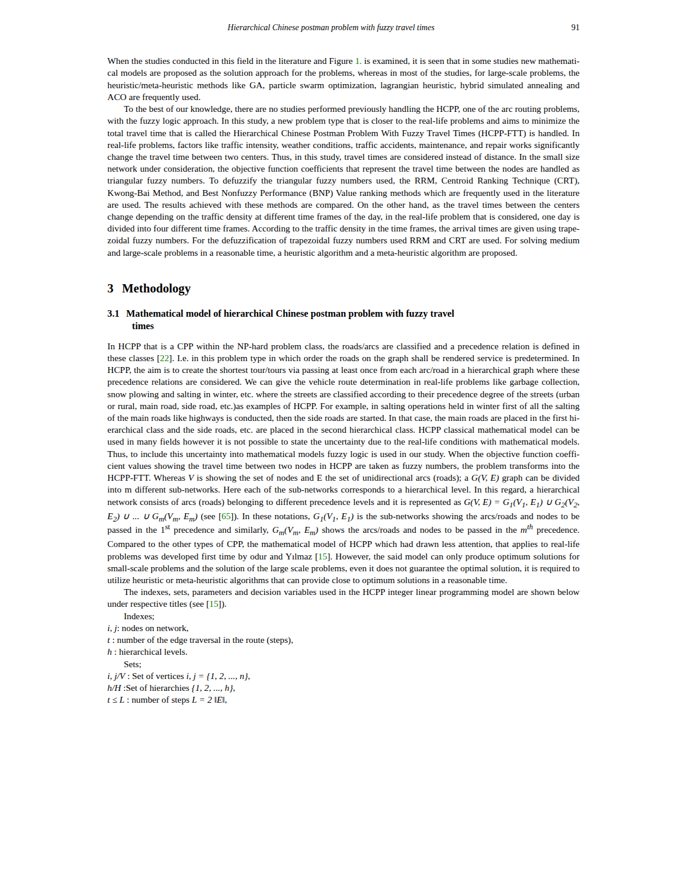Hierarchical Chinese postman problem with fuzzy travel times 91
When the studies conducted in this field in the literature and Figure 1. is examined, it is seen that in some studies new mathematical models are proposed as the solution approach for the problems, whereas in most of the studies, for large-scale problems, the heuristic/meta-heuristic methods like GA, particle swarm optimization, lagrangian heuristic, hybrid simulated annealing and ACO are frequently used.
To the best of our knowledge, there are no studies performed previously handling the HCPP, one of the arc routing problems, with the fuzzy logic approach. In this study, a new problem type that is closer to the real-life problems and aims to minimize the total travel time that is called the Hierarchical Chinese Postman Problem With Fuzzy Travel Times (HCPP-FTT) is handled. In real-life problems, factors like traffic intensity, weather conditions, traffic accidents, maintenance, and repair works significantly change the travel time between two centers. Thus, in this study, travel times are considered instead of distance. In the small size network under consideration, the objective function coefficients that represent the travel time between the nodes are handled as triangular fuzzy numbers. To defuzzify the triangular fuzzy numbers used, the RRM, Centroid Ranking Technique (CRT), Kwong-Bai Method, and Best Nonfuzzy Performance (BNP) Value ranking methods which are frequently used in the literature are used. The results achieved with these methods are compared. On the other hand, as the travel times between the centers change depending on the traffic density at different time frames of the day, in the real-life problem that is considered, one day is divided into four different time frames. According to the traffic density in the time frames, the arrival times are given using trapezoidal fuzzy numbers. For the defuzzification of trapezoidal fuzzy numbers used RRM and CRT are used. For solving medium and large-scale problems in a reasonable time, a heuristic algorithm and a meta-heuristic algorithm are proposed.
3 Methodology
3.1 Mathematical model of hierarchical Chinese postman problem with fuzzy traveltimes
In HCPP that is a CPP within the NP-hard problem class, the roads/arcs are classified and a precedence relation is defined in these classes [22]. I.e. in this problem type in which order the roads on the graph shall be rendered service is predetermined. In HCPP, the aim is to create the shortest tour/tours via passing at least once from each arc/road in a hierarchical graph where these precedence relations are considered. We can give the vehicle route determination in real-life problems like garbage collection, snow plowing and salting in winter, etc. where the streets are classified according to their precedence degree of the streets (urban or rural, main road, side road, etc.)as examples of HCPP. For example, in salting operations held in winter first of all the salting of the main roads like highways is conducted, then the side roads are started. In that case, the main roads are placed in the first hierarchical class and the side roads, etc. are placed in the second hierarchical class. HCPP classical mathematical model can be used in many fields however it is not possible to state the uncertainty due to the real-life conditions with mathematical models. Thus, to include this uncertainty into mathematical models fuzzy logic is used in our study. When the objective function coefficient values showing the travel time between two nodes in HCPP are taken as fuzzy numbers, the problem transforms into the HCPP-FTT. Whereas V is showing the set of nodes and E the set of unidirectional arcs (roads); a G(V, E) graph can be divided into m different sub-networks. Here each of the sub-networks corresponds to a hierarchical level. In this regard, a hierarchical network consists of arcs (roads) belonging to different precedence levels and it is represented as G(V, E) = G1(V1, E1) ∪ G2(V2, E2) ∪ ... ∪ Gm(Vm, Em) (see [65]). In these notations, G1(V1, E1) is the sub-networks showing the arcs/roads and nodes to be passed in the 1st precedence and similarly, Gm(Vm, Em) shows the arcs/roads and nodes to be passed in the mth precedence. Compared to the other types of CPP, the mathematical model of HCPP which had drawn less attention, that applies to real-life problems was developed first time by odur and Yılmaz [15]. However, the said model can only produce optimum solutions for small-scale problems and the solution of the large scale problems, even it does not guarantee the optimal solution, it is required to utilize heuristic or meta-heuristic algorithms that can provide close to optimum solutions in a reasonable time.
The indexes, sets, parameters and decision variables used in the HCPP integer linear programming model are shown below under respective titles (see [15]).
Indexes;
i, j: nodes on network,
t : number of the edge traversal in the route (steps),
h : hierarchical levels.
Sets;
i, j/V : Set of vertices i, j = {1, 2, ..., n},
h/H :Set of hierarchies {1, 2, ..., h},
t ≤ L : number of steps L = 2 ‖E‖,